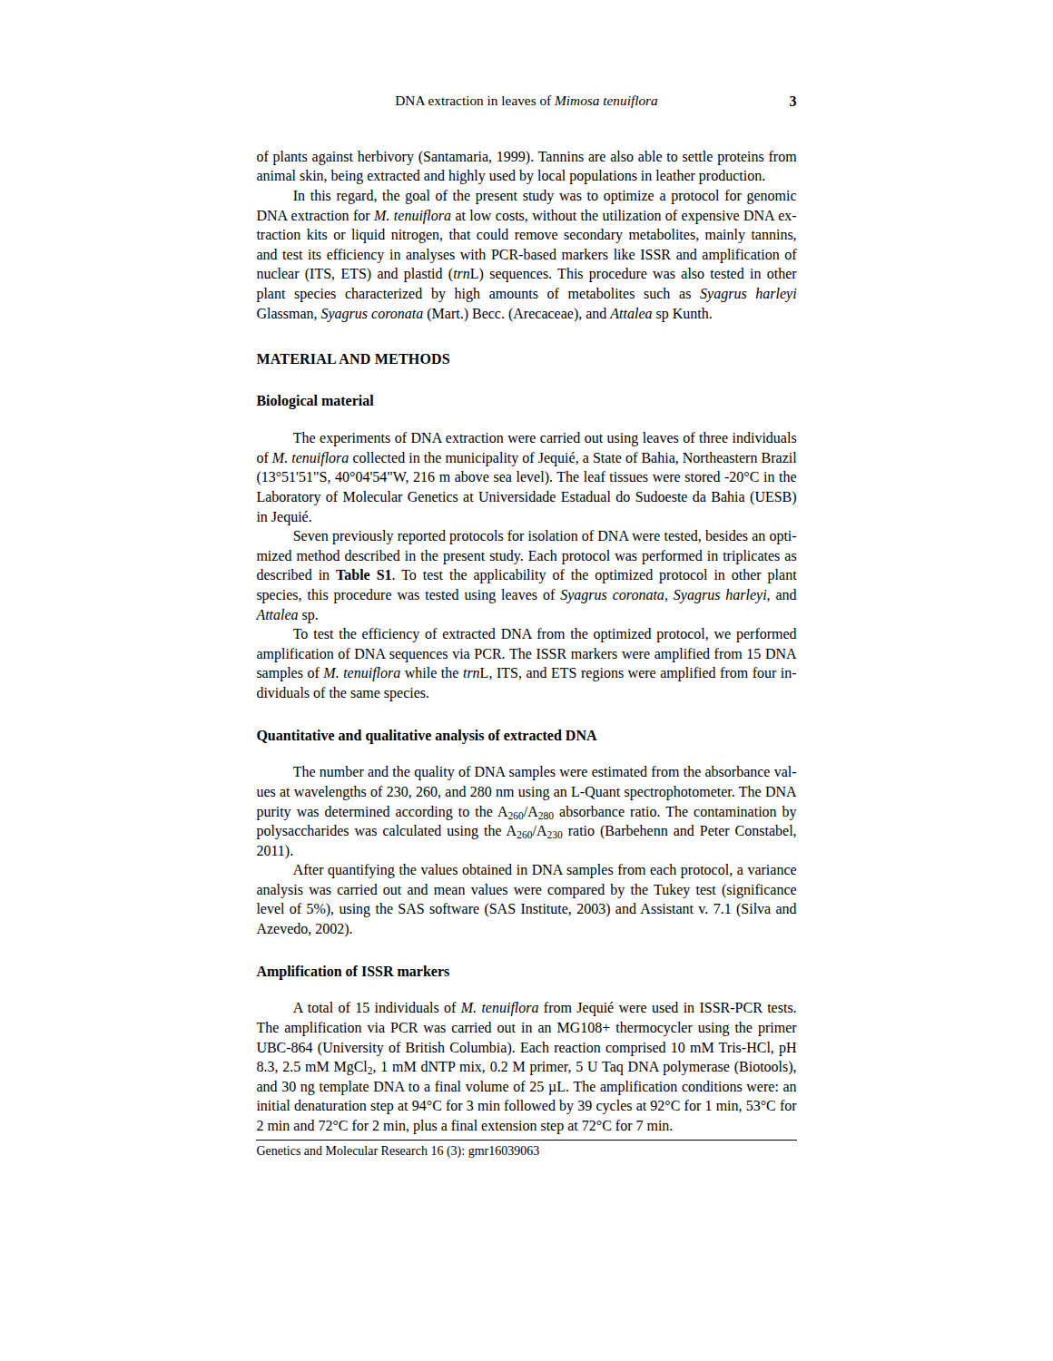DNA extraction in leaves of Mimosa tenuiflora 3
of plants against herbivory (Santamaria, 1999). Tannins are also able to settle proteins from animal skin, being extracted and highly used by local populations in leather production.
In this regard, the goal of the present study was to optimize a protocol for genomic DNA extraction for M. tenuiflora at low costs, without the utilization of expensive DNA extraction kits or liquid nitrogen, that could remove secondary metabolites, mainly tannins, and test its efficiency in analyses with PCR-based markers like ISSR and amplification of nuclear (ITS, ETS) and plastid (trn L) sequences. This procedure was also tested in other plant species characterized by high amounts of metabolites such as Syagrus harleyi Glassman, Syagrus coronata (Mart.) Becc. (Arecaceae), and Attalea sp Kunth.
Material and methods
Biological material
The experiments of DNA extraction were carried out using leaves of three individuals of M. tenuiflora collected in the municipality of Jequié, a State of Bahia, Northeastern Brazil (13°51'51"S, 40°04'54"W, 216 m above sea level). The leaf tissues were stored -20°C in the Laboratory of Molecular Genetics at Universidade Estadual do Sudoeste da Bahia (UESB) in Jequié.
Seven previously reported protocols for isolation of DNA were tested, besides an optimized method described in the present study. Each protocol was performed in triplicates as described in Table S1. To test the applicability of the optimized protocol in other plant species, this procedure was tested using leaves of Syagrus coronata, Syagrus harleyi, and Attalea sp.
To test the efficiency of extracted DNA from the optimized protocol, we performed amplification of DNA sequences via PCR. The ISSR markers were amplified from 15 DNA samples of M. tenuiflora while the trn L, ITS, and ETS regions were amplified from four individuals of the same species.
Quantitative and qualitative analysis of extracted DNA
The number and the quality of DNA samples were estimated from the absorbance values at wavelengths of 230, 260, and 280 nm using an L-Quant spectrophotometer. The DNA purity was determined according to the A260/A280 absorbance ratio. The contamination by polysaccharides was calculated using the A260/A230 ratio (Barbehenn and Peter Constabel, 2011).
After quantifying the values obtained in DNA samples from each protocol, a variance analysis was carried out and mean values were compared by the Tukey test (significance level of 5%), using the SAS software (SAS Institute, 2003) and Assistant v. 7.1 (Silva and Azevedo, 2002).
Amplification of ISSR markers
A total of 15 individuals of M. tenuiflora from Jequié were used in ISSR-PCR tests. The amplification via PCR was carried out in an MG108+ thermocycler using the primer UBC-864 (University of British Columbia). Each reaction comprised 10 mM Tris-HCl, pH 8.3, 2.5 mM MgCl2, 1 mM dNTP mix, 0.2 M primer, 5 U Taq DNA polymerase (Biotools), and 30 ng template DNA to a final volume of 25 µL. The amplification conditions were: an initial denaturation step at 94°C for 3 min followed by 39 cycles at 92°C for 1 min, 53°C for 2 min and 72°C for 2 min, plus a final extension step at 72°C for 7 min.
Genetics and Molecular Research 16 (3): gmr16039063